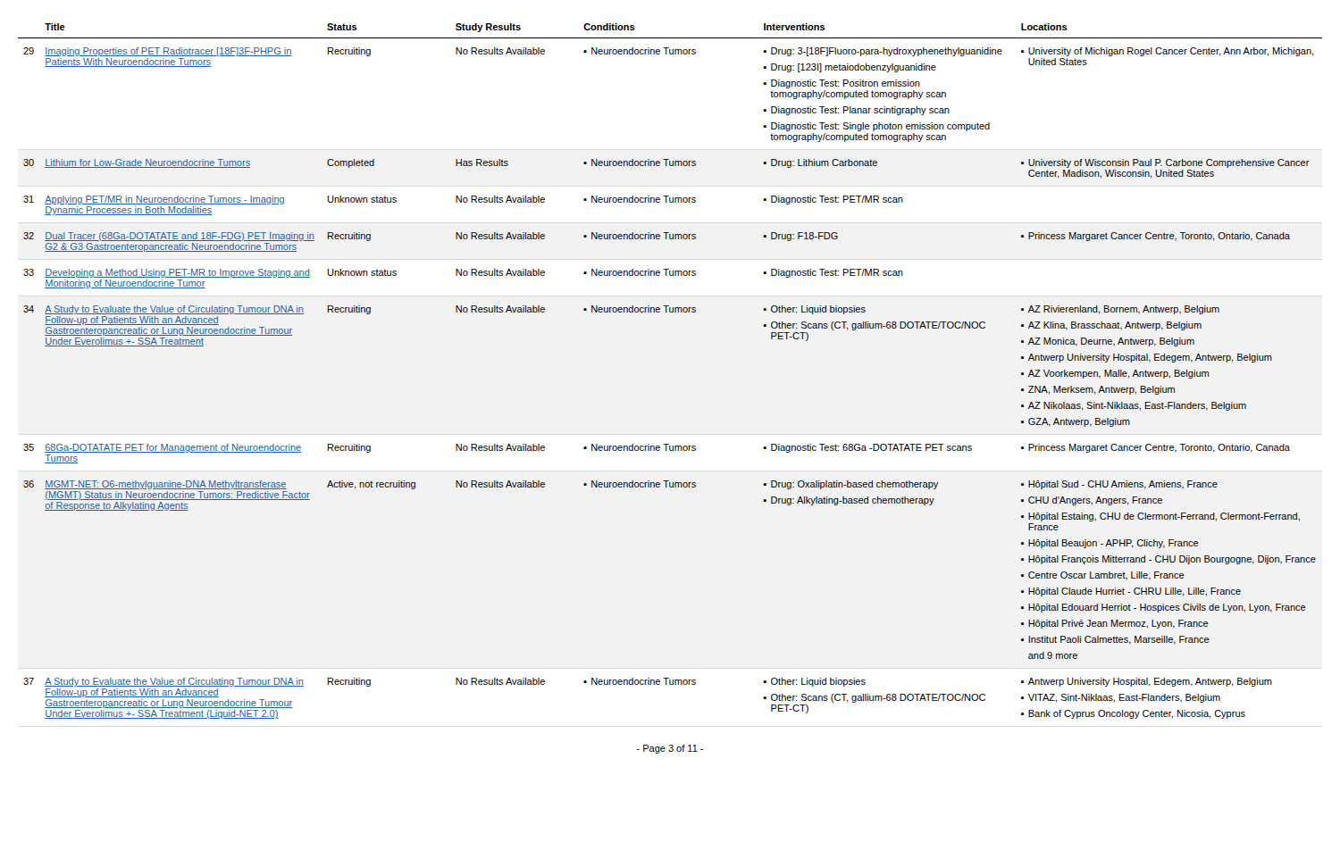| | Title | Status | Study Results | Conditions | Interventions | Locations |
| --- | --- | --- | --- | --- | --- | --- |
| 29 | Imaging Properties of PET Radiotracer [18F]3F-PHPG in Patients With Neuroendocrine Tumors | Recruiting | No Results Available | Neuroendocrine Tumors | Drug: 3-[18F]Fluoro-para-hydroxyphenethylguanidine Drug: [123I] metaiodobenzylguanidine Diagnostic Test: Positron emission tomography/computed tomography scan Diagnostic Test: Planar scintigraphy scan Diagnostic Test: Single photon emission computed tomography/computed tomography scan | University of Michigan Rogel Cancer Center, Ann Arbor, Michigan, United States |
| 30 | Lithium for Low-Grade Neuroendocrine Tumors | Completed | Has Results | Neuroendocrine Tumors | Drug: Lithium Carbonate | University of Wisconsin Paul P. Carbone Comprehensive Cancer Center, Madison, Wisconsin, United States |
| 31 | Applying PET/MR in Neuroendocrine Tumors - Imaging Dynamic Processes in Both Modalities | Unknown status | No Results Available | Neuroendocrine Tumors | Diagnostic Test: PET/MR scan | |
| 32 | Dual Tracer (68Ga-DOTATATE and 18F-FDG) PET Imaging in G2 & G3 Gastroenteropancreatic Neuroendocrine Tumors | Recruiting | No Results Available | Neuroendocrine Tumors | Drug: F18-FDG | Princess Margaret Cancer Centre, Toronto, Ontario, Canada |
| 33 | Developing a Method Using PET-MR to Improve Staging and Monitoring of Neuroendocrine Tumor | Unknown status | No Results Available | Neuroendocrine Tumors | Diagnostic Test: PET/MR scan | |
| 34 | A Study to Evaluate the Value of Circulating Tumour DNA in Follow-up of Patients With an Advanced Gastroenteropancreatic or Lung Neuroendocrine Tumour Under Everolimus +- SSA Treatment | Recruiting | No Results Available | Neuroendocrine Tumors | Other: Liquid biopsies Other: Scans (CT, gallium-68 DOTATE/TOC/NOC PET-CT) | AZ Rivierenland, Bornem, Antwerp, Belgium AZ Klina, Brasschaat, Antwerp, Belgium AZ Monica, Deurne, Antwerp, Belgium Antwerp University Hospital, Edegem, Antwerp, Belgium AZ Voorkempen, Malle, Antwerp, Belgium ZNA, Merksem, Antwerp, Belgium AZ Nikolaas, Sint-Niklaas, East-Flanders, Belgium GZA, Antwerp, Belgium |
| 35 | 68Ga-DOTATATE PET for Management of Neuroendocrine Tumors | Recruiting | No Results Available | Neuroendocrine Tumors | Diagnostic Test: 68Ga -DOTATATE PET scans | Princess Margaret Cancer Centre, Toronto, Ontario, Canada |
| 36 | MGMT-NET: O6-methylguanine-DNA Methyltransferase (MGMT) Status in Neuroendocrine Tumors: Predictive Factor of Response to Alkylating Agents | Active, not recruiting | No Results Available | Neuroendocrine Tumors | Drug: Oxaliplatin-based chemotherapy Drug: Alkylating-based chemotherapy | Hôpital Sud - CHU Amiens, Amiens, France CHU d'Angers, Angers, France Hôpital Estaing, CHU de Clermont-Ferrand, Clermont-Ferrand, France Hôpital Beaujon - APHP, Clichy, France Hôpital François Mitterrand - CHU Dijon Bourgogne, Dijon, France Centre Oscar Lambret, Lille, France Hôpital Claude Hurriet - CHRU Lille, Lille, France Hôpital Edouard Herriot - Hospices Civils de Lyon, Lyon, France Hôpital Privé Jean Mermoz, Lyon, France Institut Paoli Calmettes, Marseille, France and 9 more |
| 37 | A Study to Evaluate the Value of Circulating Tumour DNA in Follow-up of Patients With an Advanced Gastroenteropancreatic or Lung Neuroendocrine Tumour Under Everolimus +- SSA Treatment (Liquid-NET 2.0) | Recruiting | No Results Available | Neuroendocrine Tumors | Other: Liquid biopsies Other: Scans (CT, gallium-68 DOTATE/TOC/NOC PET-CT) | Antwerp University Hospital, Edegem, Antwerp, Belgium VITAZ, Sint-Niklaas, East-Flanders, Belgium Bank of Cyprus Oncology Center, Nicosia, Cyprus |
- Page 3 of 11 -